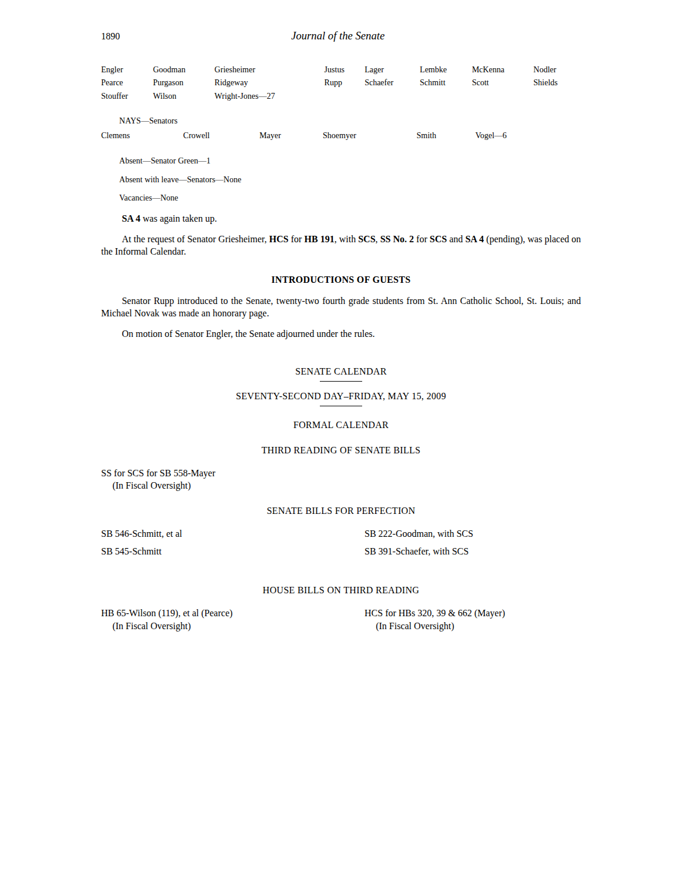1890
Journal of the Senate
| Engler | Goodman | Griesheimer | Justus | Lager | Lembke | McKenna | Nodler |
| Pearce | Purgason | Ridgeway | Rupp | Schaefer | Schmitt | Scott | Shields |
| Stouffer | Wilson | Wright-Jones—27 | | | | | |
NAYS—Senators
| Clemens | Crowell | Mayer | Shoemyer | Smith | Vogel—6 | | |
Absent—Senator Green—1
Absent with leave—Senators—None
Vacancies—None
SA 4 was again taken up.
At the request of Senator Griesheimer, HCS for HB 191, with SCS, SS No. 2 for SCS and SA 4 (pending), was placed on the Informal Calendar.
INTRODUCTIONS OF GUESTS
Senator Rupp introduced to the Senate, twenty-two fourth grade students from St. Ann Catholic School, St. Louis; and Michael Novak was made an honorary page.
On motion of Senator Engler, the Senate adjourned under the rules.
SENATE CALENDAR
SEVENTY-SECOND DAY–FRIDAY, MAY 15, 2009
FORMAL CALENDAR
THIRD READING OF SENATE BILLS
SS for SCS for SB 558-Mayer
(In Fiscal Oversight)
SENATE BILLS FOR PERFECTION
| SB 546-Schmitt, et al | SB 222-Goodman, with SCS |
| SB 545-Schmitt | SB 391-Schaefer, with SCS |
HOUSE BILLS ON THIRD READING
| HB 65-Wilson (119), et al (Pearce) (In Fiscal Oversight) | HCS for HBs 320, 39 & 662 (Mayer) (In Fiscal Oversight) |